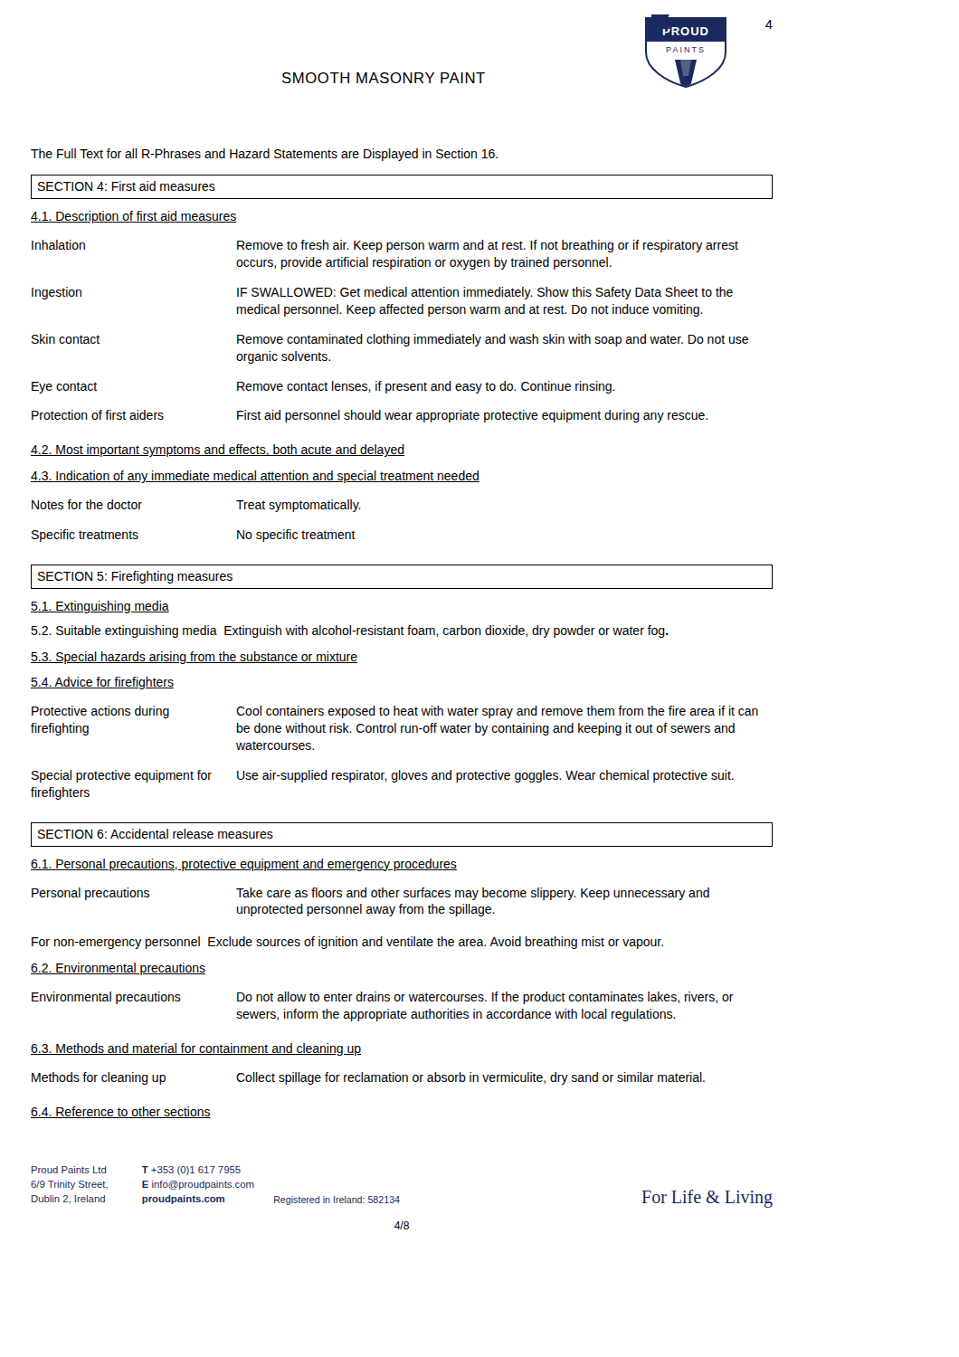4
Proud Paints PROUD PAINTS
SMOOTH MASONRY PAINT
The Full Text for all R-Phrases and Hazard Statements are Displayed in Section 16.
SECTION 4: First aid measures
4.1. Description of first aid measures
| Inhalation | Remove to fresh air. Keep person warm and at rest. If not breathing or if respiratory arrest occurs, provide artificial respiration or oxygen by trained personnel. |
| Ingestion | IF SWALLOWED: Get medical attention immediately. Show this Safety Data Sheet to the medical personnel. Keep affected person warm and at rest. Do not induce vomiting. |
| Skin contact | Remove contaminated clothing immediately and wash skin with soap and water. Do not use organic solvents. |
| Eye contact | Remove contact lenses, if present and easy to do. Continue rinsing. |
| Protection of first aiders | First aid personnel should wear appropriate protective equipment during any rescue. |
4.2. Most important symptoms and effects, both acute and delayed
4.3. Indication of any immediate medical attention and special treatment needed
| Notes for the doctor | Treat symptomatically. |
| Specific treatments | No specific treatment |
SECTION 5: Firefighting measures
5.1. Extinguishing media
5.2. Suitable extinguishing media Extinguish with alcohol-resistant foam, carbon dioxide, dry powder or water fog.
5.3. Special hazards arising from the substance or mixture
5.4. Advice for firefighters
| Protective actions during firefighting | Cool containers exposed to heat with water spray and remove them from the fire area if it can be done without risk. Control run-off water by containing and keeping it out of sewers and watercourses. |
| Special protective equipment for firefighters | Use air-supplied respirator, gloves and protective goggles. Wear chemical protective suit. |
SECTION 6: Accidental release measures
6.1. Personal precautions, protective equipment and emergency procedures
| Personal precautions | Take care as floors and other surfaces may become slippery. Keep unnecessary and unprotected personnel away from the spillage. |
For non-emergency personnel Exclude sources of ignition and ventilate the area. Avoid breathing mist or vapour.
6.2. Environmental precautions
| Environmental precautions | Do not allow to enter drains or watercourses. If the product contaminates lakes, rivers, or sewers, inform the appropriate authorities in accordance with local regulations. |
6.3. Methods and material for containment and cleaning up
| Methods for cleaning up | Collect spillage for reclamation or absorb in vermiculite, dry sand or similar material. |
6.4. Reference to other sections
Proud Paints Ltd
6/9 Trinity Street,
Dublin 2, Ireland
T +353 (0)1 617 7955
E info@proudpaints.com
proudpaints.com
Registered in Ireland: 582134
For Life & Living
4/8